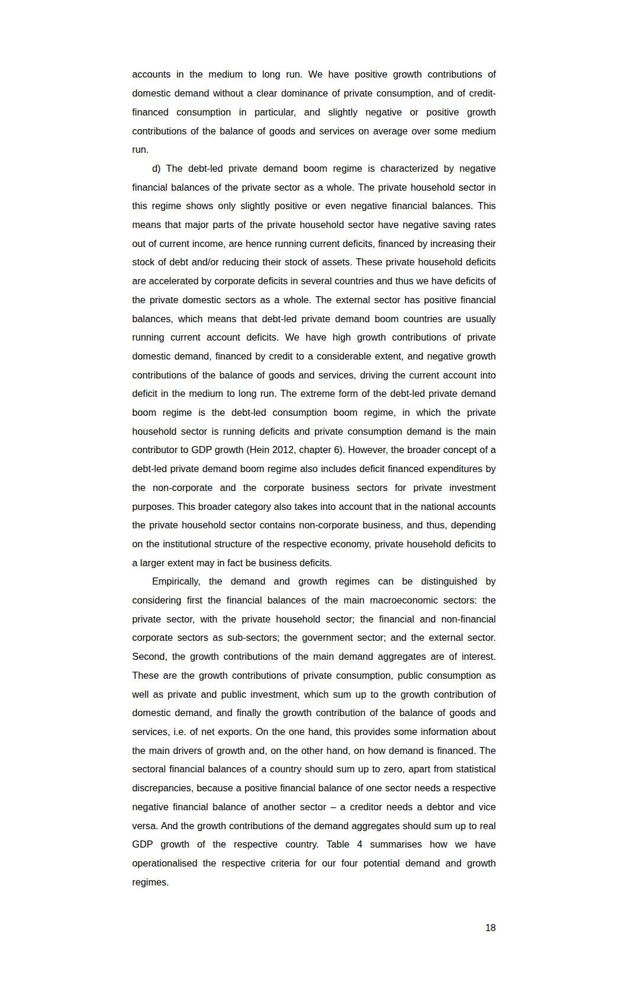accounts in the medium to long run. We have positive growth contributions of domestic demand without a clear dominance of private consumption, and of credit-financed consumption in particular, and slightly negative or positive growth contributions of the balance of goods and services on average over some medium run.
d) The debt-led private demand boom regime is characterized by negative financial balances of the private sector as a whole. The private household sector in this regime shows only slightly positive or even negative financial balances. This means that major parts of the private household sector have negative saving rates out of current income, are hence running current deficits, financed by increasing their stock of debt and/or reducing their stock of assets. These private household deficits are accelerated by corporate deficits in several countries and thus we have deficits of the private domestic sectors as a whole. The external sector has positive financial balances, which means that debt-led private demand boom countries are usually running current account deficits. We have high growth contributions of private domestic demand, financed by credit to a considerable extent, and negative growth contributions of the balance of goods and services, driving the current account into deficit in the medium to long run. The extreme form of the debt-led private demand boom regime is the debt-led consumption boom regime, in which the private household sector is running deficits and private consumption demand is the main contributor to GDP growth (Hein 2012, chapter 6). However, the broader concept of a debt-led private demand boom regime also includes deficit financed expenditures by the non-corporate and the corporate business sectors for private investment purposes. This broader category also takes into account that in the national accounts the private household sector contains non-corporate business, and thus, depending on the institutional structure of the respective economy, private household deficits to a larger extent may in fact be business deficits.
Empirically, the demand and growth regimes can be distinguished by considering first the financial balances of the main macroeconomic sectors: the private sector, with the private household sector; the financial and non-financial corporate sectors as sub-sectors; the government sector; and the external sector. Second, the growth contributions of the main demand aggregates are of interest. These are the growth contributions of private consumption, public consumption as well as private and public investment, which sum up to the growth contribution of domestic demand, and finally the growth contribution of the balance of goods and services, i.e. of net exports. On the one hand, this provides some information about the main drivers of growth and, on the other hand, on how demand is financed. The sectoral financial balances of a country should sum up to zero, apart from statistical discrepancies, because a positive financial balance of one sector needs a respective negative financial balance of another sector – a creditor needs a debtor and vice versa. And the growth contributions of the demand aggregates should sum up to real GDP growth of the respective country. Table 4 summarises how we have operationalised the respective criteria for our four potential demand and growth regimes.
18